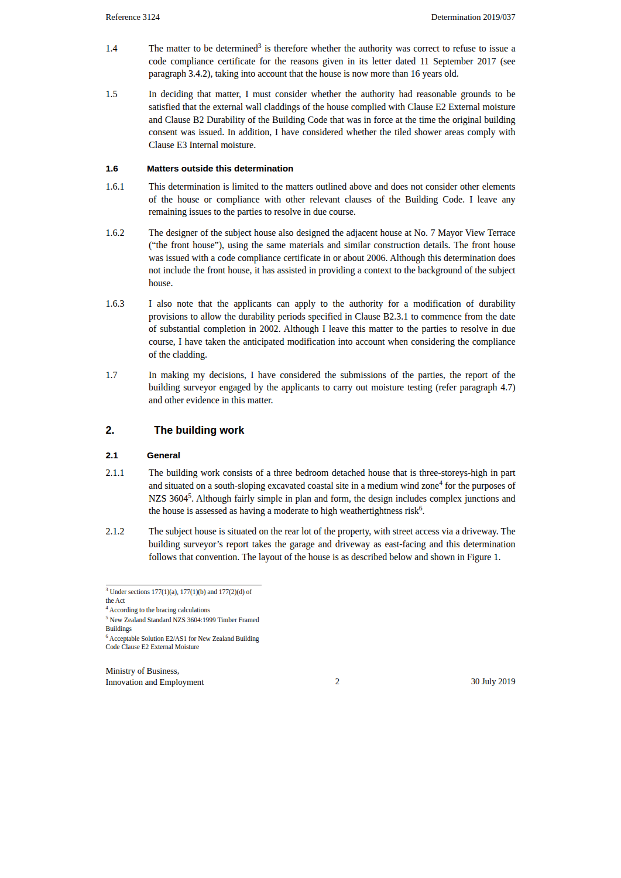Reference 3124
Determination 2019/037
1.4
The matter to be determined3 is therefore whether the authority was correct to refuse to issue a code compliance certificate for the reasons given in its letter dated 11 September 2017 (see paragraph 3.4.2), taking into account that the house is now more than 16 years old.
1.5
In deciding that matter, I must consider whether the authority had reasonable grounds to be satisfied that the external wall claddings of the house complied with Clause E2 External moisture and Clause B2 Durability of the Building Code that was in force at the time the original building consent was issued. In addition, I have considered whether the tiled shower areas comply with Clause E3 Internal moisture.
1.6 Matters outside this determination
1.6.1
This determination is limited to the matters outlined above and does not consider other elements of the house or compliance with other relevant clauses of the Building Code. I leave any remaining issues to the parties to resolve in due course.
1.6.2
The designer of the subject house also designed the adjacent house at No. 7 Mayor View Terrace (“the front house”), using the same materials and similar construction details. The front house was issued with a code compliance certificate in or about 2006. Although this determination does not include the front house, it has assisted in providing a context to the background of the subject house.
1.6.3
I also note that the applicants can apply to the authority for a modification of durability provisions to allow the durability periods specified in Clause B2.3.1 to commence from the date of substantial completion in 2002. Although I leave this matter to the parties to resolve in due course, I have taken the anticipated modification into account when considering the compliance of the cladding.
1.7
In making my decisions, I have considered the submissions of the parties, the report of the building surveyor engaged by the applicants to carry out moisture testing (refer paragraph 4.7) and other evidence in this matter.
2. The building work
2.1 General
2.1.1
The building work consists of a three bedroom detached house that is three-storeys-high in part and situated on a south-sloping excavated coastal site in a medium wind zone4 for the purposes of NZS 36045. Although fairly simple in plan and form, the design includes complex junctions and the house is assessed as having a moderate to high weathertightness risk6.
2.1.2
The subject house is situated on the rear lot of the property, with street access via a driveway. The building surveyor’s report takes the garage and driveway as east-facing and this determination follows that convention. The layout of the house is as described below and shown in Figure 1.
3 Under sections 177(1)(a), 177(1)(b) and 177(2)(d) of the Act
4 According to the bracing calculations
5 New Zealand Standard NZS 3604:1999 Timber Framed Buildings
6 Acceptable Solution E2/AS1 for New Zealand Building Code Clause E2 External Moisture
Ministry of Business,
Innovation and Employment
2
30 July 2019